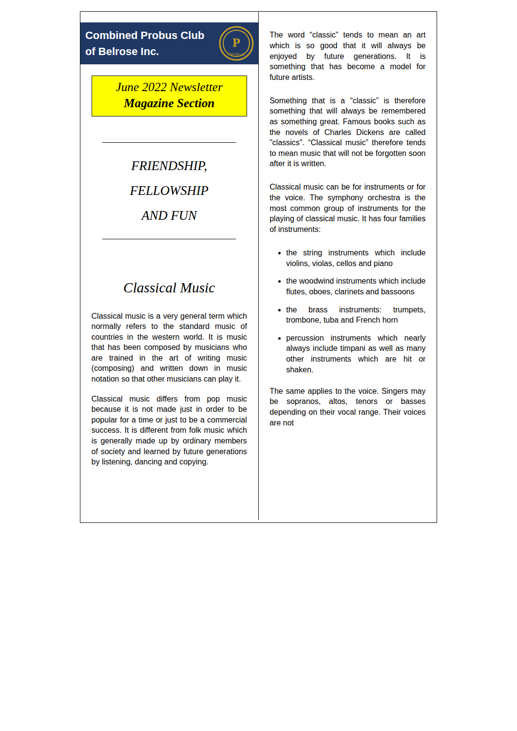.
Combined Probus Club
of Belrose Inc.
P PROBUS
June 2022 Newsletter
Magazine Section
FRIENDSHIP, FELLOWSHIP
AND FUN
Classical Music
Classical music is a very general term which normally refers to the standard music of countries in the western world. It is music that has been composed by musicians who are trained in the art of writing music (composing) and written down in music notation so that other musicians can play it.
Classical music differs from pop music because it is not made just in order to be popular for a time or just to be a commercial success. It is different from folk music which is generally made up by ordinary members of society and learned by future generations by listening, dancing and copying.
The word “classic” tends to mean an art which is so good that it will always be enjoyed by future generations. It is something that has become a model for future artists.
Something that is a “classic” is therefore something that will always be remembered as something great. Famous books such as the novels of Charles Dickens are called "classics". “Classical music” therefore tends to mean music that will not be forgotten soon after it is written.
Classical music can be for instruments or for the voice. The symphony orchestra is the most common group of instruments for the playing of classical music. It has four families of instruments:
the string instruments which include violins, violas, cellos and piano
the woodwind instruments which include flutes, oboes, clarinets and bassoons
the brass instruments: trumpets, trombone, tuba and French horn
percussion instruments which nearly always include timpani as well as many other instruments which are hit or shaken.
The same applies to the voice. Singers may be sopranos, altos, tenors or basses depending on their vocal range. Their voices are not